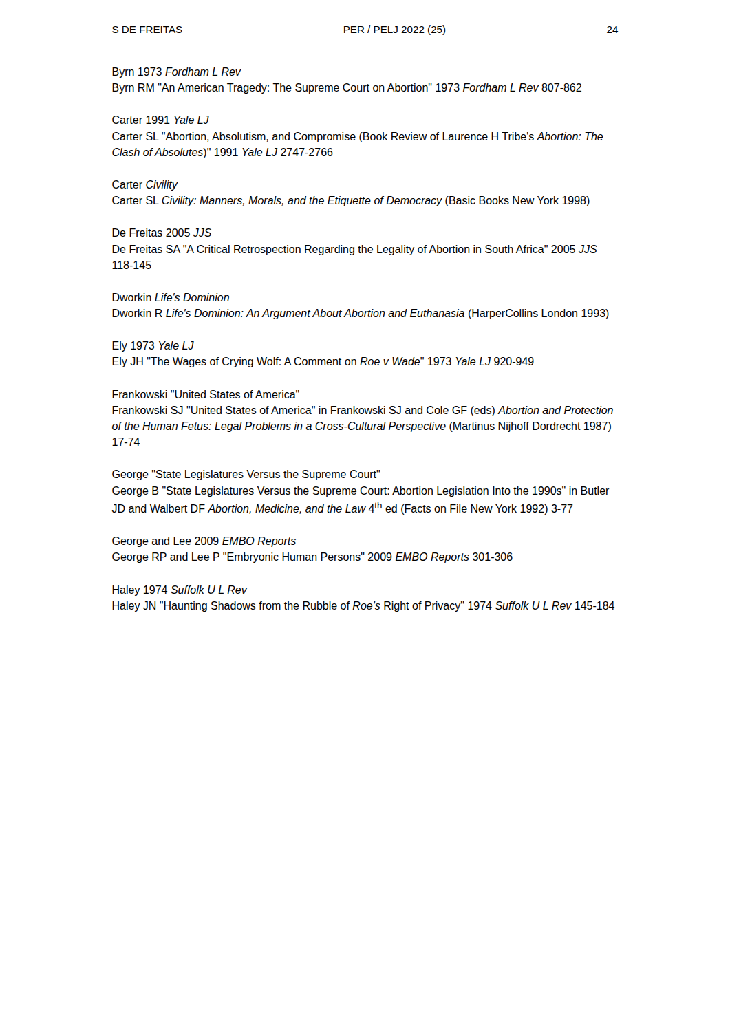S DE FREITAS PER / PELJ 2022 (25) 24
Byrn 1973 Fordham L Rev
Byrn RM "An American Tragedy: The Supreme Court on Abortion" 1973 Fordham L Rev 807-862
Carter 1991 Yale LJ
Carter SL "Abortion, Absolutism, and Compromise (Book Review of Laurence H Tribe's Abortion: The Clash of Absolutes)" 1991 Yale LJ 2747-2766
Carter Civility
Carter SL Civility: Manners, Morals, and the Etiquette of Democracy (Basic Books New York 1998)
De Freitas 2005 JJS
De Freitas SA "A Critical Retrospection Regarding the Legality of Abortion in South Africa" 2005 JJS 118-145
Dworkin Life's Dominion
Dworkin R Life's Dominion: An Argument About Abortion and Euthanasia (HarperCollins London 1993)
Ely 1973 Yale LJ
Ely JH "The Wages of Crying Wolf: A Comment on Roe v Wade" 1973 Yale LJ 920-949
Frankowski "United States of America"
Frankowski SJ "United States of America" in Frankowski SJ and Cole GF (eds) Abortion and Protection of the Human Fetus: Legal Problems in a Cross-Cultural Perspective (Martinus Nijhoff Dordrecht 1987) 17-74
George "State Legislatures Versus the Supreme Court"
George B "State Legislatures Versus the Supreme Court: Abortion Legislation Into the 1990s" in Butler JD and Walbert DF Abortion, Medicine, and the Law 4th ed (Facts on File New York 1992) 3-77
George and Lee 2009 EMBO Reports
George RP and Lee P "Embryonic Human Persons" 2009 EMBO Reports 301-306
Haley 1974 Suffolk U L Rev
Haley JN "Haunting Shadows from the Rubble of Roe's Right of Privacy" 1974 Suffolk U L Rev 145-184